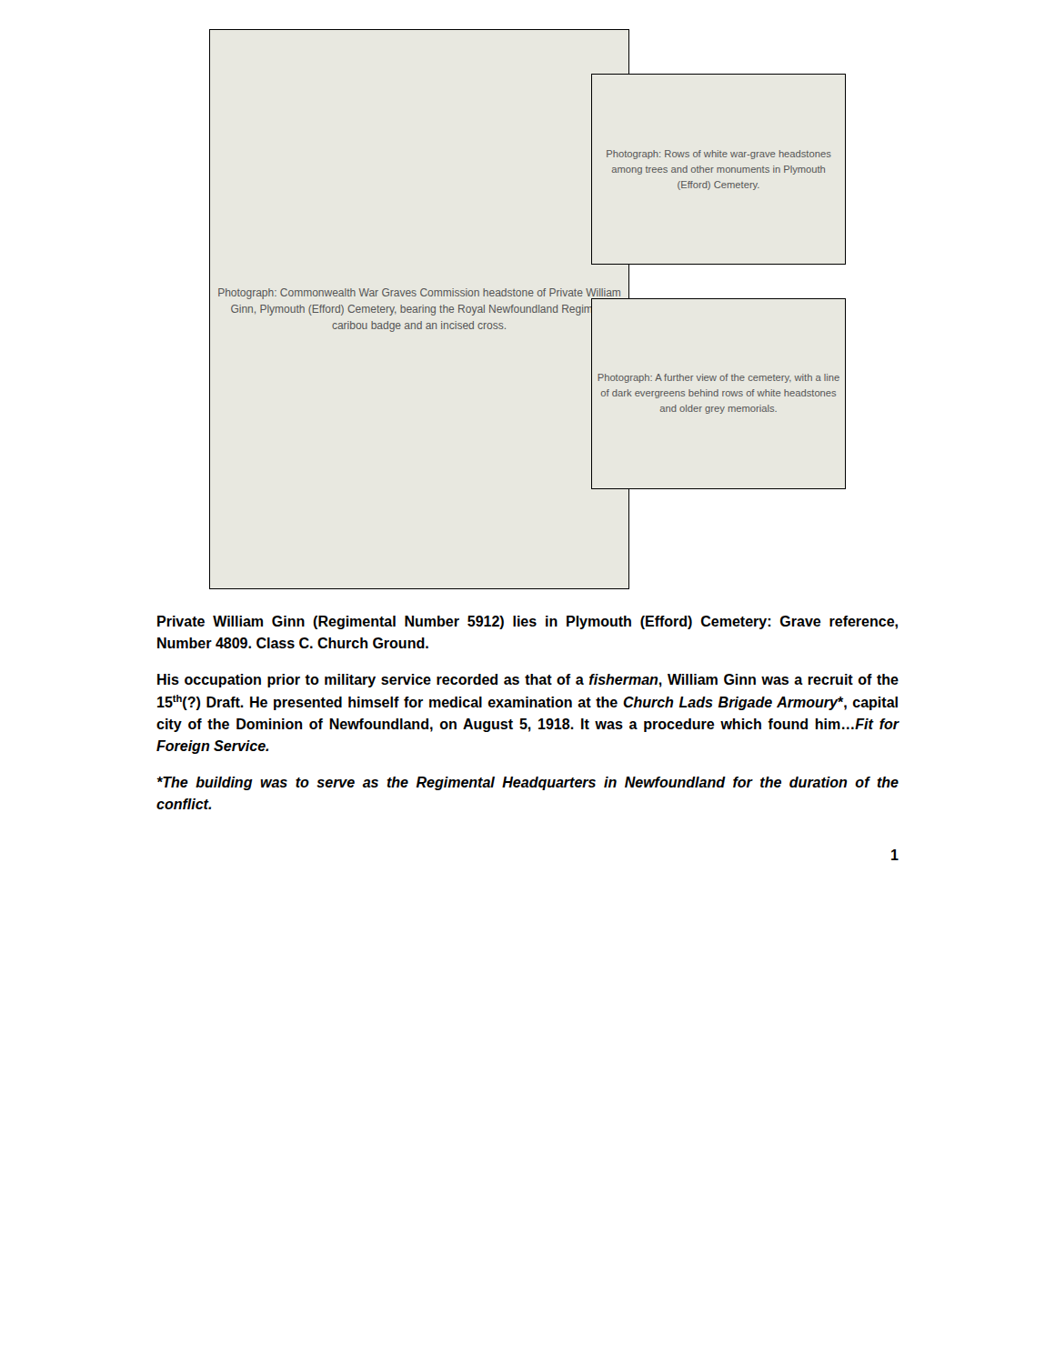Photograph: Commonwealth War Graves Commission headstone of Private William Ginn, Plymouth (Efford) Cemetery, bearing the Royal Newfoundland Regiment caribou badge and an incised cross.
Photograph: Rows of white war-grave headstones among trees and other monuments in Plymouth (Efford) Cemetery.
Photograph: A further view of the cemetery, with a line of dark evergreens behind rows of white headstones and older grey memorials.
Private William Ginn (Regimental Number 5912) lies in Plymouth (Efford) Cemetery: Grave reference, Number 4809. Class C. Church Ground.
His occupation prior to military service recorded as that of a fisherman, William Ginn was a recruit of the 15th(?) Draft. He presented himself for medical examination at the Church Lads Brigade Armoury*, capital city of the Dominion of Newfoundland, on August 5, 1918. It was a procedure which found him…Fit for Foreign Service.
*The building was to serve as the Regimental Headquarters in Newfoundland for the duration of the conflict.
1